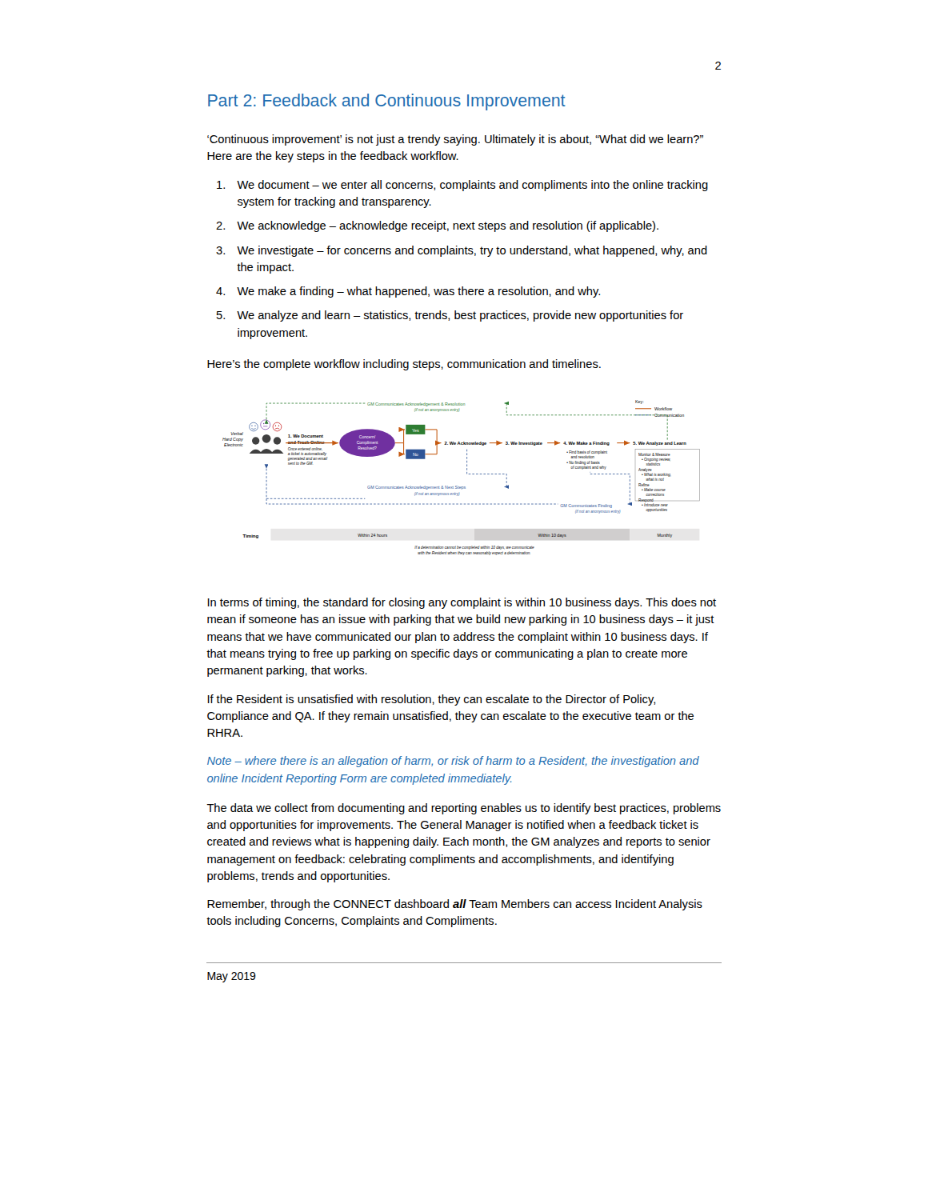2
Part 2: Feedback and Continuous Improvement
‘Continuous improvement’ is not just a trendy saying. Ultimately it is about, “What did we learn?” Here are the key steps in the feedback workflow.
We document – we enter all concerns, complaints and compliments into the online tracking system for tracking and transparency.
We acknowledge – acknowledge receipt, next steps and resolution (if applicable).
We investigate – for concerns and complaints, try to understand, what happened, why, and the impact.
We make a finding – what happened, was there a resolution, and why.
We analyze and learn – statistics, trends, best practices, provide new opportunities for improvement.
Here’s the complete workflow including steps, communication and timelines.
Key: Workflow Communication Verbal Hard Copy Electronic 1. We Document and Track Online Once entered online, a ticket is automatically generated and an email sent to the GM. Concern/ Compliment Resolved? Yes No 2. We Acknowledge 3. We Investigate 4. We Make a Finding 5. We Analyze and Learn • Find basis of complaint and resolution • No finding of basis of complaint and why Monitor & Measure • Ongoing review, statistics Analyze • What is working, what is not Refine • Make course corrections Respond • Introduce new opportunities GM Communicates Acknowledgement & Resolution (if not an anonymous entry) GM Communicates Acknowledgement & Next Steps (if not an anonymous entry) GM Communicates Finding (if not an anonymous entry) Timing Within 24 hours Within 10 days Monthly If a determination cannot be completed within 10 days, we communicate with the Resident when they can reasonably expect a determination.
In terms of timing, the standard for closing any complaint is within 10 business days. This does not mean if someone has an issue with parking that we build new parking in 10 business days – it just means that we have communicated our plan to address the complaint within 10 business days. If that means trying to free up parking on specific days or communicating a plan to create more permanent parking, that works.
If the Resident is unsatisfied with resolution, they can escalate to the Director of Policy, Compliance and QA. If they remain unsatisfied, they can escalate to the executive team or the RHRA.
Note – where there is an allegation of harm, or risk of harm to a Resident, the investigation and online Incident Reporting Form are completed immediately.
The data we collect from documenting and reporting enables us to identify best practices, problems and opportunities for improvements. The General Manager is notified when a feedback ticket is created and reviews what is happening daily. Each month, the GM analyzes and reports to senior management on feedback: celebrating compliments and accomplishments, and identifying problems, trends and opportunities.
Remember, through the CONNECT dashboard all Team Members can access Incident Analysis tools including Concerns, Complaints and Compliments.
May 2019